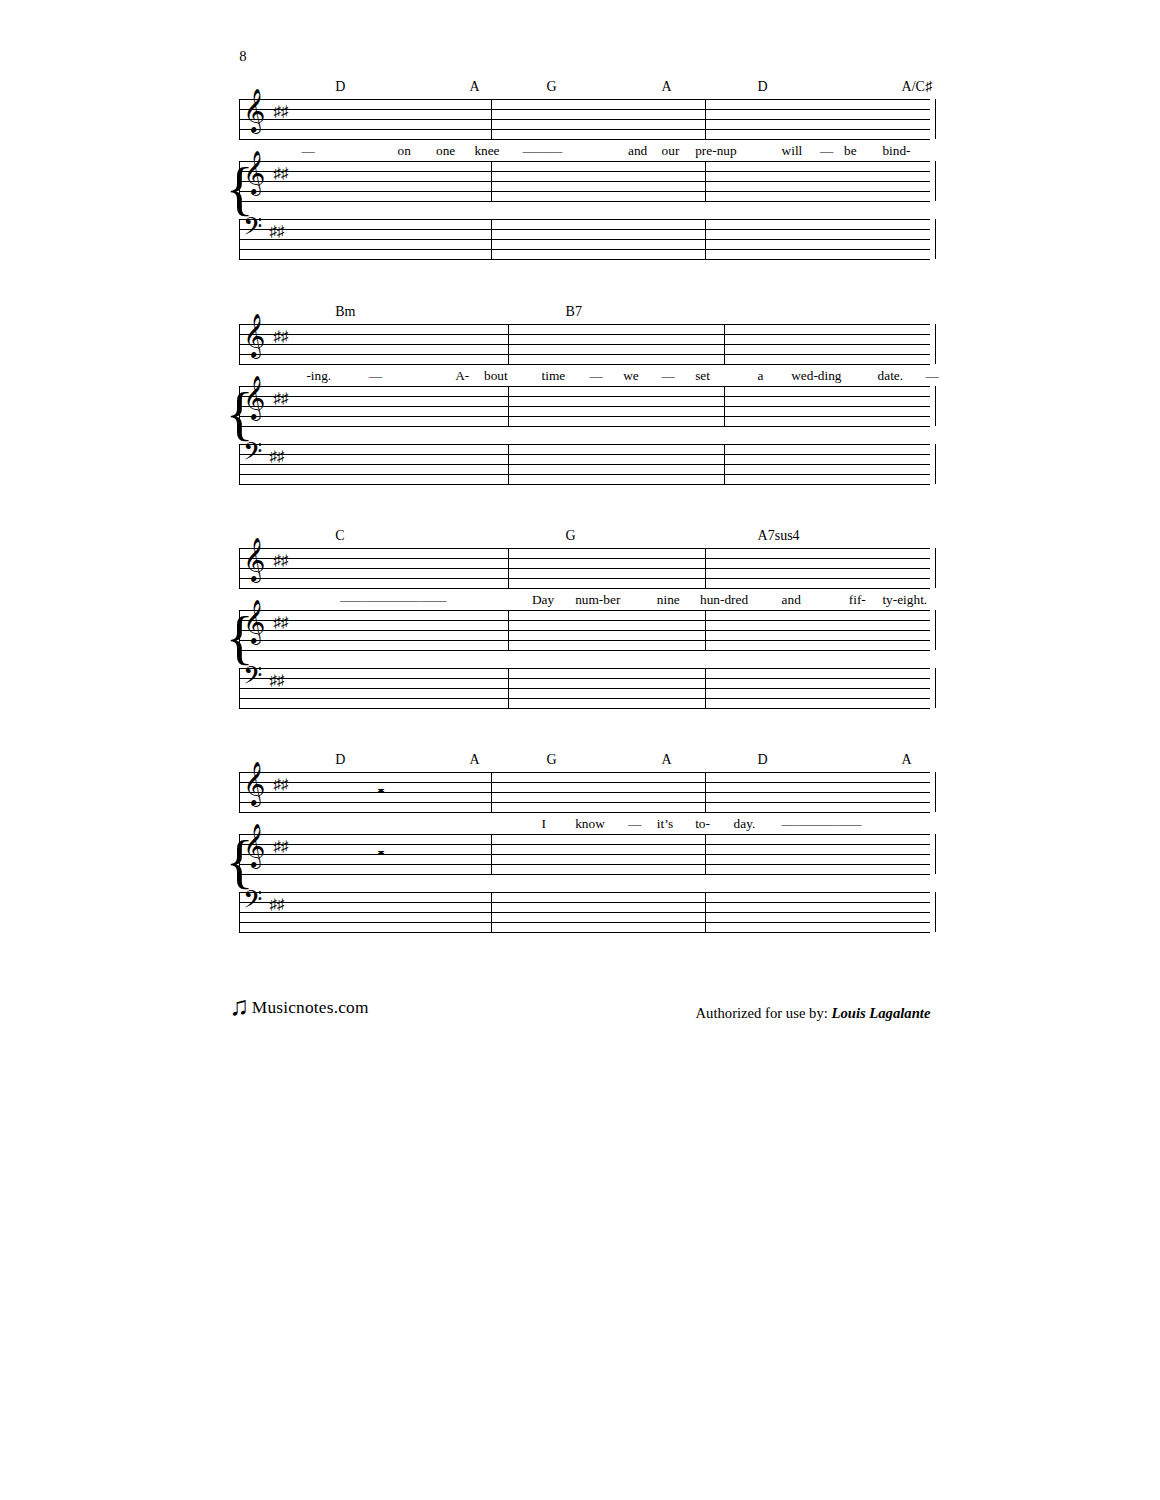8
D
A
G
A
D
A/C♯
𝄞
♯♯
—
on
one
knee
———
and
our
pre‑nup
will
—
be
bind‑
{
𝄞
♯♯
𝄢
♯♯
Bm
B7
𝄞
♯♯
‑ing.
—
A‑
bout
time
—
we
—
set
a
wed‑ding
date.
—
{
𝄞
♯♯
𝄢
♯♯
C
G
A7sus4
𝄞
♯♯
————————
Day
num‑ber
nine
hun‑dred
and
fif‑
ty‑eight.
{
𝄞
♯♯
𝄢
♯♯
D
A
G
A
D
A
𝄞
♯♯
𝄺
I
know
—
it’s
to‑
day.
——————
{
𝄞
♯♯
𝄺
𝄢
♯♯
♫Musicnotes.com
Authorized for use by: Louis Lagalante